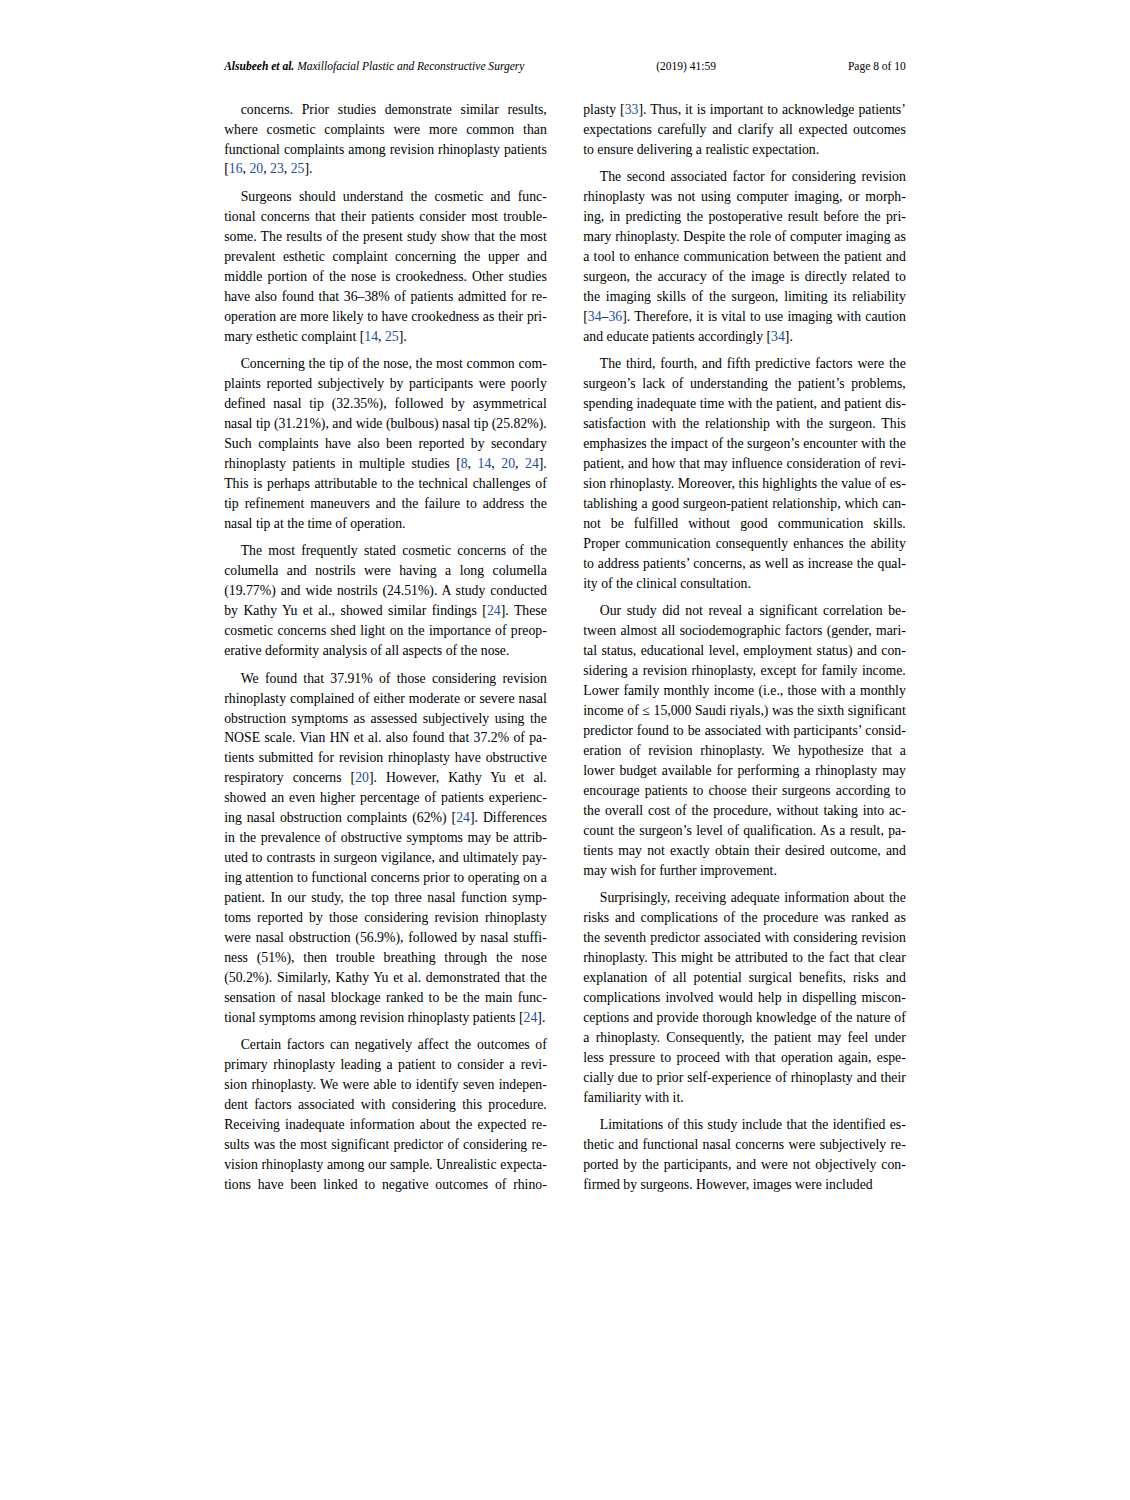Alsubeeh et al. Maxillofacial Plastic and Reconstructive Surgery
(2019) 41:59
Page 8 of 10
concerns. Prior studies demonstrate similar results, where cosmetic complaints were more common than functional complaints among revision rhinoplasty patients [16, 20, 23, 25].
Surgeons should understand the cosmetic and functional concerns that their patients consider most troublesome. The results of the present study show that the most prevalent esthetic complaint concerning the upper and middle portion of the nose is crookedness. Other studies have also found that 36–38% of patients admitted for re-operation are more likely to have crookedness as their primary esthetic complaint [14, 25].
Concerning the tip of the nose, the most common complaints reported subjectively by participants were poorly defined nasal tip (32.35%), followed by asymmetrical nasal tip (31.21%), and wide (bulbous) nasal tip (25.82%). Such complaints have also been reported by secondary rhinoplasty patients in multiple studies [8, 14, 20, 24]. This is perhaps attributable to the technical challenges of tip refinement maneuvers and the failure to address the nasal tip at the time of operation.
The most frequently stated cosmetic concerns of the columella and nostrils were having a long columella (19.77%) and wide nostrils (24.51%). A study conducted by Kathy Yu et al., showed similar findings [24]. These cosmetic concerns shed light on the importance of preoperative deformity analysis of all aspects of the nose.
We found that 37.91% of those considering revision rhinoplasty complained of either moderate or severe nasal obstruction symptoms as assessed subjectively using the NOSE scale. Vian HN et al. also found that 37.2% of patients submitted for revision rhinoplasty have obstructive respiratory concerns [20]. However, Kathy Yu et al. showed an even higher percentage of patients experiencing nasal obstruction complaints (62%) [24]. Differences in the prevalence of obstructive symptoms may be attributed to contrasts in surgeon vigilance, and ultimately paying attention to functional concerns prior to operating on a patient. In our study, the top three nasal function symptoms reported by those considering revision rhinoplasty were nasal obstruction (56.9%), followed by nasal stuffiness (51%), then trouble breathing through the nose (50.2%). Similarly, Kathy Yu et al. demonstrated that the sensation of nasal blockage ranked to be the main functional symptoms among revision rhinoplasty patients [24].
Certain factors can negatively affect the outcomes of primary rhinoplasty leading a patient to consider a revision rhinoplasty. We were able to identify seven independent factors associated with considering this procedure. Receiving inadequate information about the expected results was the most significant predictor of considering revision rhinoplasty among our sample. Unrealistic expectations have been linked to negative outcomes of rhinoplasty [33]. Thus, it is important to acknowledge patients’ expectations carefully and clarify all expected outcomes to ensure delivering a realistic expectation.
The second associated factor for considering revision rhinoplasty was not using computer imaging, or morphing, in predicting the postoperative result before the primary rhinoplasty. Despite the role of computer imaging as a tool to enhance communication between the patient and surgeon, the accuracy of the image is directly related to the imaging skills of the surgeon, limiting its reliability [34–36]. Therefore, it is vital to use imaging with caution and educate patients accordingly [34].
The third, fourth, and fifth predictive factors were the surgeon’s lack of understanding the patient’s problems, spending inadequate time with the patient, and patient dissatisfaction with the relationship with the surgeon. This emphasizes the impact of the surgeon’s encounter with the patient, and how that may influence consideration of revision rhinoplasty. Moreover, this highlights the value of establishing a good surgeon-patient relationship, which cannot be fulfilled without good communication skills. Proper communication consequently enhances the ability to address patients’ concerns, as well as increase the quality of the clinical consultation.
Our study did not reveal a significant correlation between almost all sociodemographic factors (gender, marital status, educational level, employment status) and considering a revision rhinoplasty, except for family income. Lower family monthly income (i.e., those with a monthly income of ≤ 15,000 Saudi riyals,) was the sixth significant predictor found to be associated with participants’ consideration of revision rhinoplasty. We hypothesize that a lower budget available for performing a rhinoplasty may encourage patients to choose their surgeons according to the overall cost of the procedure, without taking into account the surgeon’s level of qualification. As a result, patients may not exactly obtain their desired outcome, and may wish for further improvement.
Surprisingly, receiving adequate information about the risks and complications of the procedure was ranked as the seventh predictor associated with considering revision rhinoplasty. This might be attributed to the fact that clear explanation of all potential surgical benefits, risks and complications involved would help in dispelling misconceptions and provide thorough knowledge of the nature of a rhinoplasty. Consequently, the patient may feel under less pressure to proceed with that operation again, especially due to prior self-experience of rhinoplasty and their familiarity with it.
Limitations of this study include that the identified esthetic and functional nasal concerns were subjectively reported by the participants, and were not objectively confirmed by surgeons. However, images were included